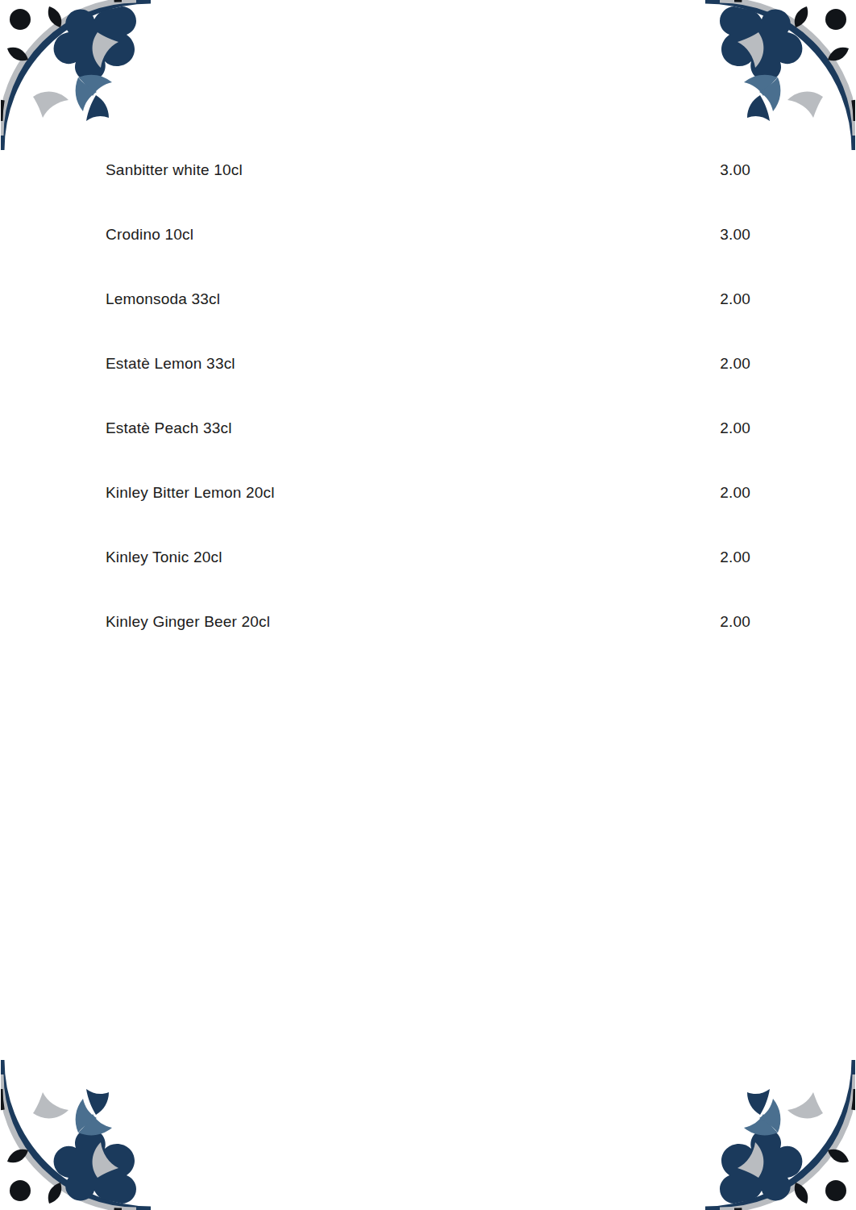Sanbitter white 10cl 3.00
Crodino 10cl 3.00
Lemonsoda 33cl 2.00
Estatè Lemon 33cl 2.00
Estatè Peach 33cl 2.00
Kinley Bitter Lemon 20cl 2.00
Kinley Tonic 20cl 2.00
Kinley Ginger Beer 20cl 2.00